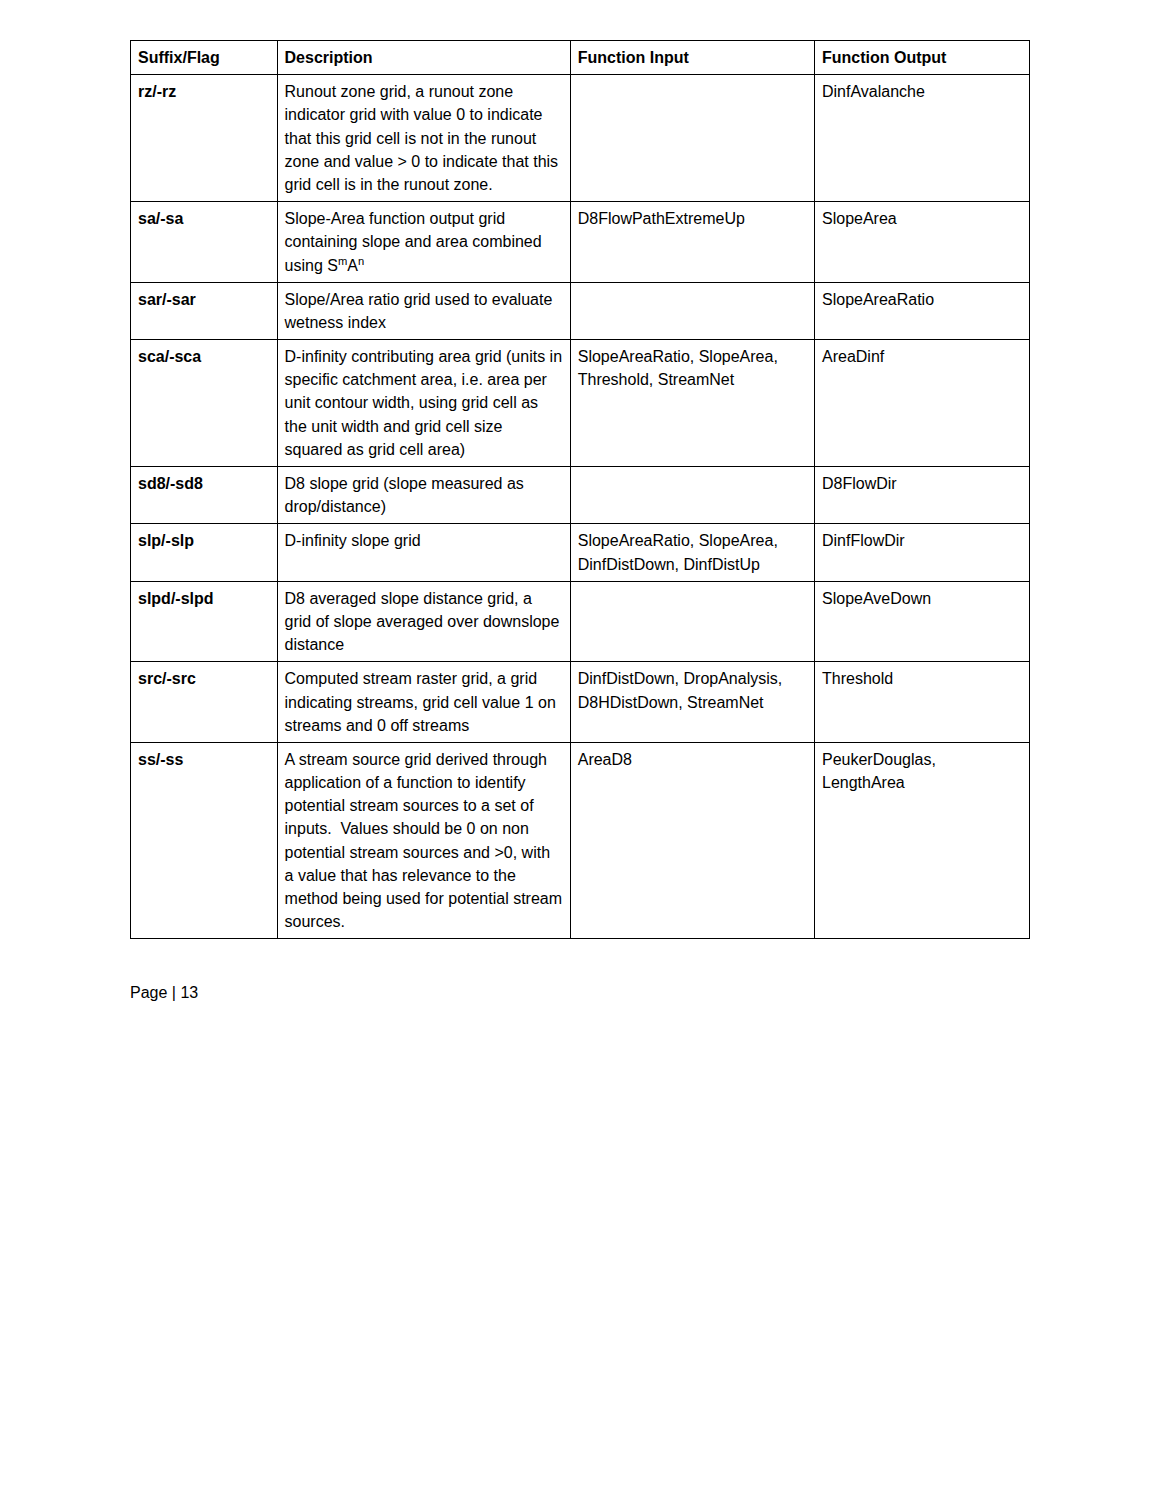| Suffix/Flag | Description | Function Input | Function Output |
| --- | --- | --- | --- |
| rz/-rz | Runout zone grid, a runout zone indicator grid with value 0 to indicate that this grid cell is not in the runout zone and value > 0 to indicate that this grid cell is in the runout zone. | | DinfAvalanche |
| sa/-sa | Slope-Area function output grid containing slope and area combined using S m A n | D8FlowPathExtremeUp | SlopeArea |
| sar/-sar | Slope/Area ratio grid used to evaluate wetness index | | SlopeAreaRatio |
| sca/-sca | D-infinity contributing area grid (units in specific catchment area, i.e. area per unit contour width, using grid cell as the unit width and grid cell size squared as grid cell area) | SlopeAreaRatio, SlopeArea, Threshold, StreamNet | AreaDinf |
| sd8/-sd8 | D8 slope grid (slope measured as drop/distance) | | D8FlowDir |
| slp/-slp | D-infinity slope grid | SlopeAreaRatio, SlopeArea, DinfDistDown, DinfDistUp | DinfFlowDir |
| slpd/-slpd | D8 averaged slope distance grid, a grid of slope averaged over downslope distance | | SlopeAveDown |
| src/-src | Computed stream raster grid, a grid indicating streams, grid cell value 1 on streams and 0 off streams | DinfDistDown, DropAnalysis, D8HDistDown, StreamNet | Threshold |
| ss/-ss | A stream source grid derived through application of a function to identify potential stream sources to a set of inputs. Values should be 0 on non potential stream sources and >0, with a value that has relevance to the method being used for potential stream sources. | AreaD8 | PeukerDouglas, LengthArea |
Page | 13